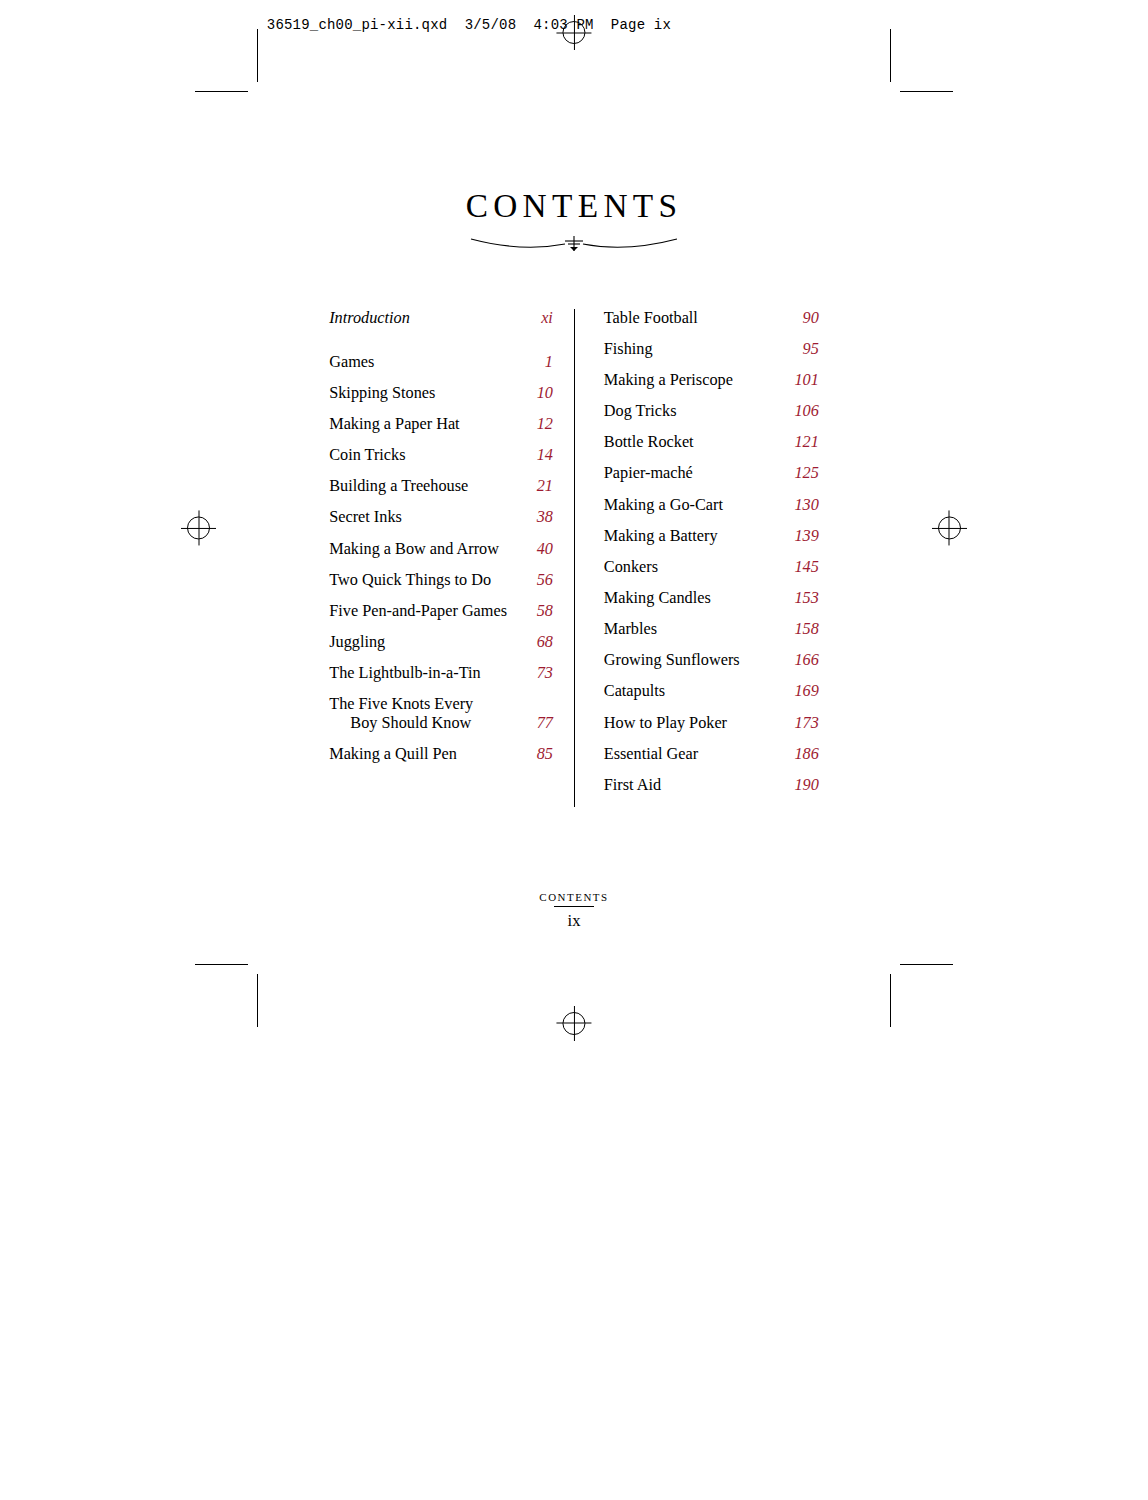36519_ch00_pi-xii.qxd 3/5/08 4:03 PM Page ix
CONTENTS
| Introduction | xi |
| Games | 1 |
| Skipping Stones | 10 |
| Making a Paper Hat | 12 |
| Coin Tricks | 14 |
| Building a Treehouse | 21 |
| Secret Inks | 38 |
| Making a Bow and Arrow | 40 |
| Two Quick Things to Do | 56 |
| Five Pen-and-Paper Games | 58 |
| Juggling | 68 |
| The Lightbulb-in-a-Tin | 73 |
| The Five Knots Every Boy Should Know | 77 |
| Making a Quill Pen | 85 |
| Table Football | 90 |
| Fishing | 95 |
| Making a Periscope | 101 |
| Dog Tricks | 106 |
| Bottle Rocket | 121 |
| Papier-maché | 125 |
| Making a Go-Cart | 130 |
| Making a Battery | 139 |
| Conkers | 145 |
| Making Candles | 153 |
| Marbles | 158 |
| Growing Sunflowers | 166 |
| Catapults | 169 |
| How to Play Poker | 173 |
| Essential Gear | 186 |
| First Aid | 190 |
CONTENTS
ix